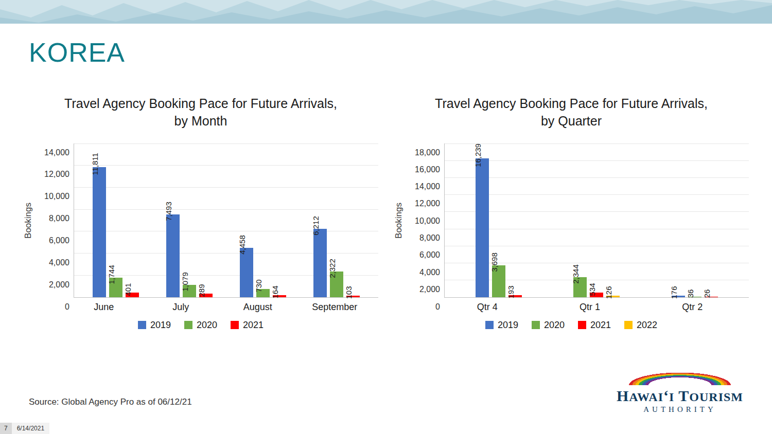KOREA
Travel Agency Booking Pace for Future Arrivals,
by Month
Bookings
14,000 12,000 10,000 8,000 6,000 4,000 2,000 0
11,811
1,744
401
7,493
1,079
289
4,458
730
164
6,212
2,322
103
June July August September
2019
2020
2021
Travel Agency Booking Pace for Future Arrivals,
by Quarter
Bookings
18,000 16,000 14,000 12,000 10,000 8,000 6,000 4,000 2,000 0
16,239
3,698
193
2,344
534
126
176
36
26
Qtr 4 Qtr 1 Qtr 2
2019
2020
2021
2022
Source: Global Agency Pro as of 06/12/21
7 6/14/2021
HAWAI‘I TOURISM
AUTHORITY